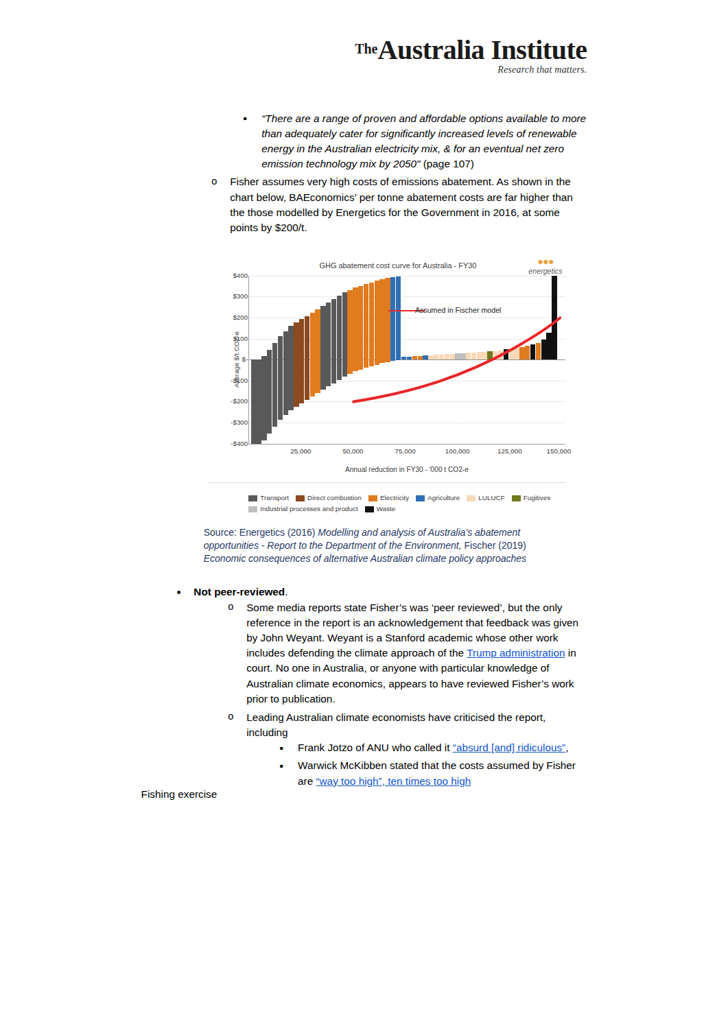The Australia Institute
Research that matters.
“There are a range of proven and affordable options available to more than adequately cater for significantly increased levels of renewable energy in the Australian electricity mix, & for an eventual net zero emission technology mix by 2050" (page 107)
Fisher assumes very high costs of emissions abatement. As shown in the chart below, BAEconomics’ per tonne abatement costs are far higher than the those modelled by Energetics for the Government in 2016, at some points by $200/t.
●●● energetics
GHG abatement cost curve for Australia - FY30
Average $/t CO2-e
$400
$300
$200
$100
$-
-$100
-$200
-$300
-$400
Assumed in Fischer model
25,000
50,000
75,000
100,000
125,000
150,000
Annual reduction in FY30 - '000 t CO2-e
Transport Direct combustion Electricity Agriculture LULUCF Fugitives Industrial processes and product Waste
Source: Energetics (2016) Modelling and analysis of Australia’s abatement opportunities - Report to the Department of the Environment, Fischer (2019) Economic consequences of alternative Australian climate policy approaches
Not peer-reviewed.
Some media reports state Fisher’s was ‘peer reviewed’, but the only reference in the report is an acknowledgement that feedback was given by John Weyant. Weyant is a Stanford academic whose other work includes defending the climate approach of the Trump administration in court. No one in Australia, or anyone with particular knowledge of Australian climate economics, appears to have reviewed Fisher’s work prior to publication.
Leading Australian climate economists have criticised the report, including
Frank Jotzo of ANU who called it “absurd [and] ridiculous”,
Warwick McKibben stated that the costs assumed by Fisher are “way too high”, ten times too high
Fishing exercise